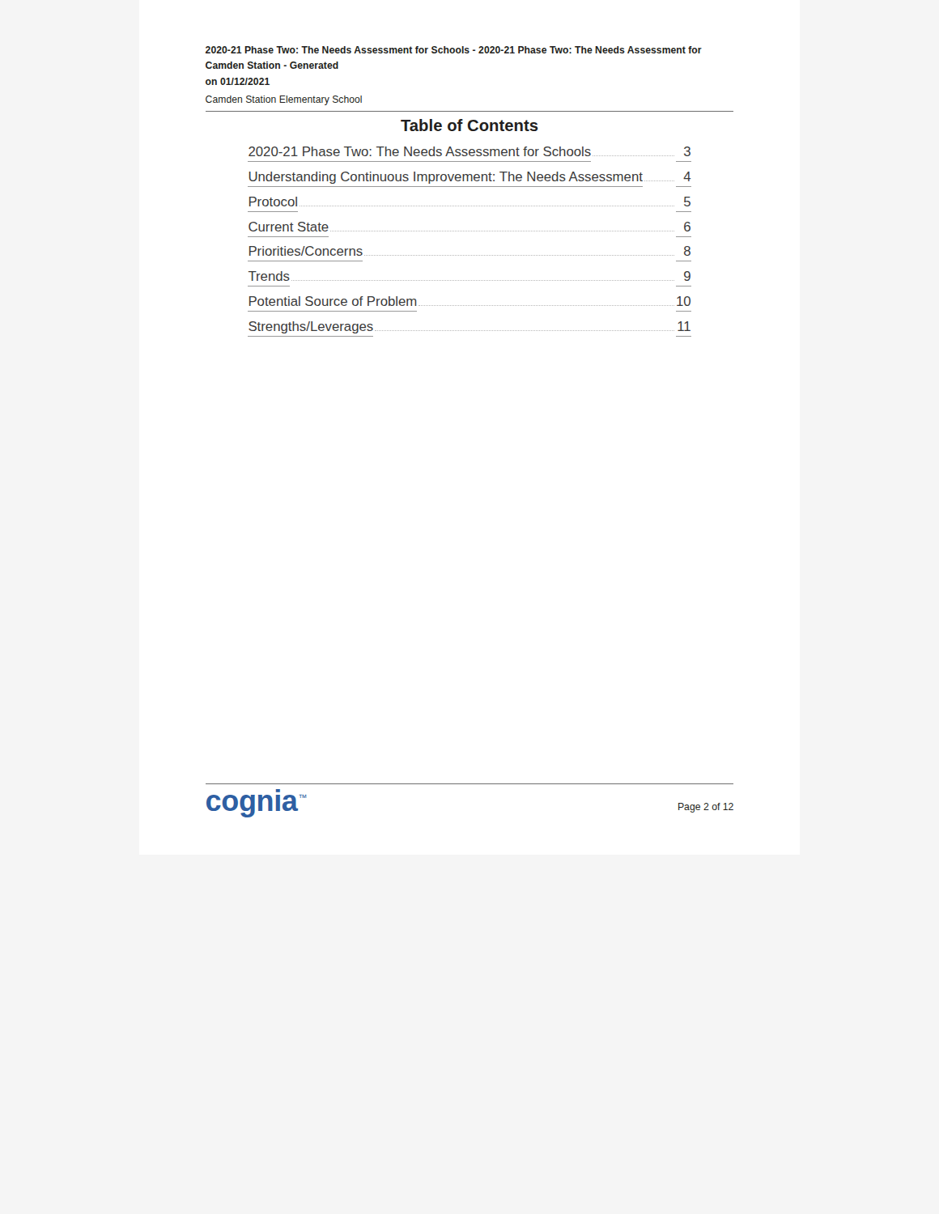2020-21 Phase Two: The Needs Assessment for Schools - 2020-21 Phase Two: The Needs Assessment for Camden Station - Generated
on 01/12/2021
Camden Station Elementary School
Table of Contents
2020-21 Phase Two: The Needs Assessment for Schools 3
Understanding Continuous Improvement: The Needs Assessment 4
Protocol 5
Current State 6
Priorities/Concerns 8
Trends 9
Potential Source of Problem 10
Strengths/Leverages 11
cognia™
Page 2 of 12